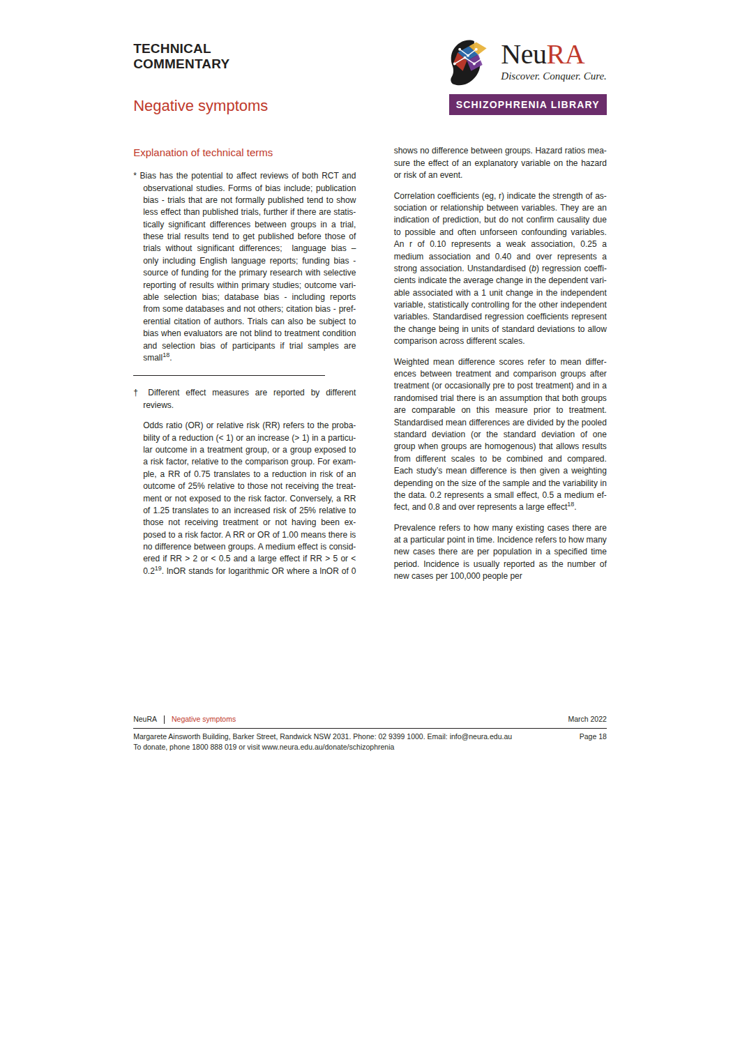TECHNICAL
COMMENTARY
Negative symptoms
Neu RA
Discover. Conquer. Cure.
SCHIZOPHRENIA LIBRARY
Explanation of technical terms
* Bias has the potential to affect reviews of both RCT and observational studies. Forms of bias include; publication bias - trials that are not formally published tend to show less effect than published trials, further if there are statistically significant differences between groups in a trial, these trial results tend to get published before those of trials without significant differences; language bias – only including English language reports; funding bias - source of funding for the primary research with selective reporting of results within primary studies; outcome variable selection bias; database bias - including reports from some databases and not others; citation bias - preferential citation of authors. Trials can also be subject to bias when evaluators are not blind to treatment condition and selection bias of participants if trial samples are small18.
† Different effect measures are reported by different reviews.
Odds ratio (OR) or relative risk (RR) refers to the probability of a reduction (< 1) or an increase (> 1) in a particular outcome in a treatment group, or a group exposed to a risk factor, relative to the comparison group. For example, a RR of 0.75 translates to a reduction in risk of an outcome of 25% relative to those not receiving the treatment or not exposed to the risk factor. Conversely, a RR of 1.25 translates to an increased risk of 25% relative to those not receiving treatment or not having been exposed to a risk factor. A RR or OR of 1.00 means there is no difference between groups. A medium effect is considered if RR > 2 or < 0.5 and a large effect if RR > 5 or < 0.219. lnOR stands for logarithmic OR where a lnOR of 0 shows no difference between groups. Hazard ratios measure the effect of an explanatory variable on the hazard or risk of an event.
Correlation coefficients (eg, r) indicate the strength of association or relationship between variables. They are an indication of prediction, but do not confirm causality due to possible and often unforseen confounding variables. An r of 0.10 represents a weak association, 0.25 a medium association and 0.40 and over represents a strong association. Unstandardised (b) regression coefficients indicate the average change in the dependent variable associated with a 1 unit change in the independent variable, statistically controlling for the other independent variables. Standardised regression coefficients represent the change being in units of standard deviations to allow comparison across different scales.
Weighted mean difference scores refer to mean differences between treatment and comparison groups after treatment (or occasionally pre to post treatment) and in a randomised trial there is an assumption that both groups are comparable on this measure prior to treatment. Standardised mean differences are divided by the pooled standard deviation (or the standard deviation of one group when groups are homogenous) that allows results from different scales to be combined and compared. Each study’s mean difference is then given a weighting depending on the size of the sample and the variability in the data. 0.2 represents a small effect, 0.5 a medium effect, and 0.8 and over represents a large effect18.
Prevalence refers to how many existing cases there are at a particular point in time. Incidence refers to how many new cases there are per population in a specified time period. Incidence is usually reported as the number of new cases per 100,000 people per
NeuRA Negative symptoms
March 2022
Margarete Ainsworth Building, Barker Street, Randwick NSW 2031. Phone: 02 9399 1000. Email: info@neura.edu.au
To donate, phone 1800 888 019 or visit www.neura.edu.au/donate/schizophrenia
Page 18